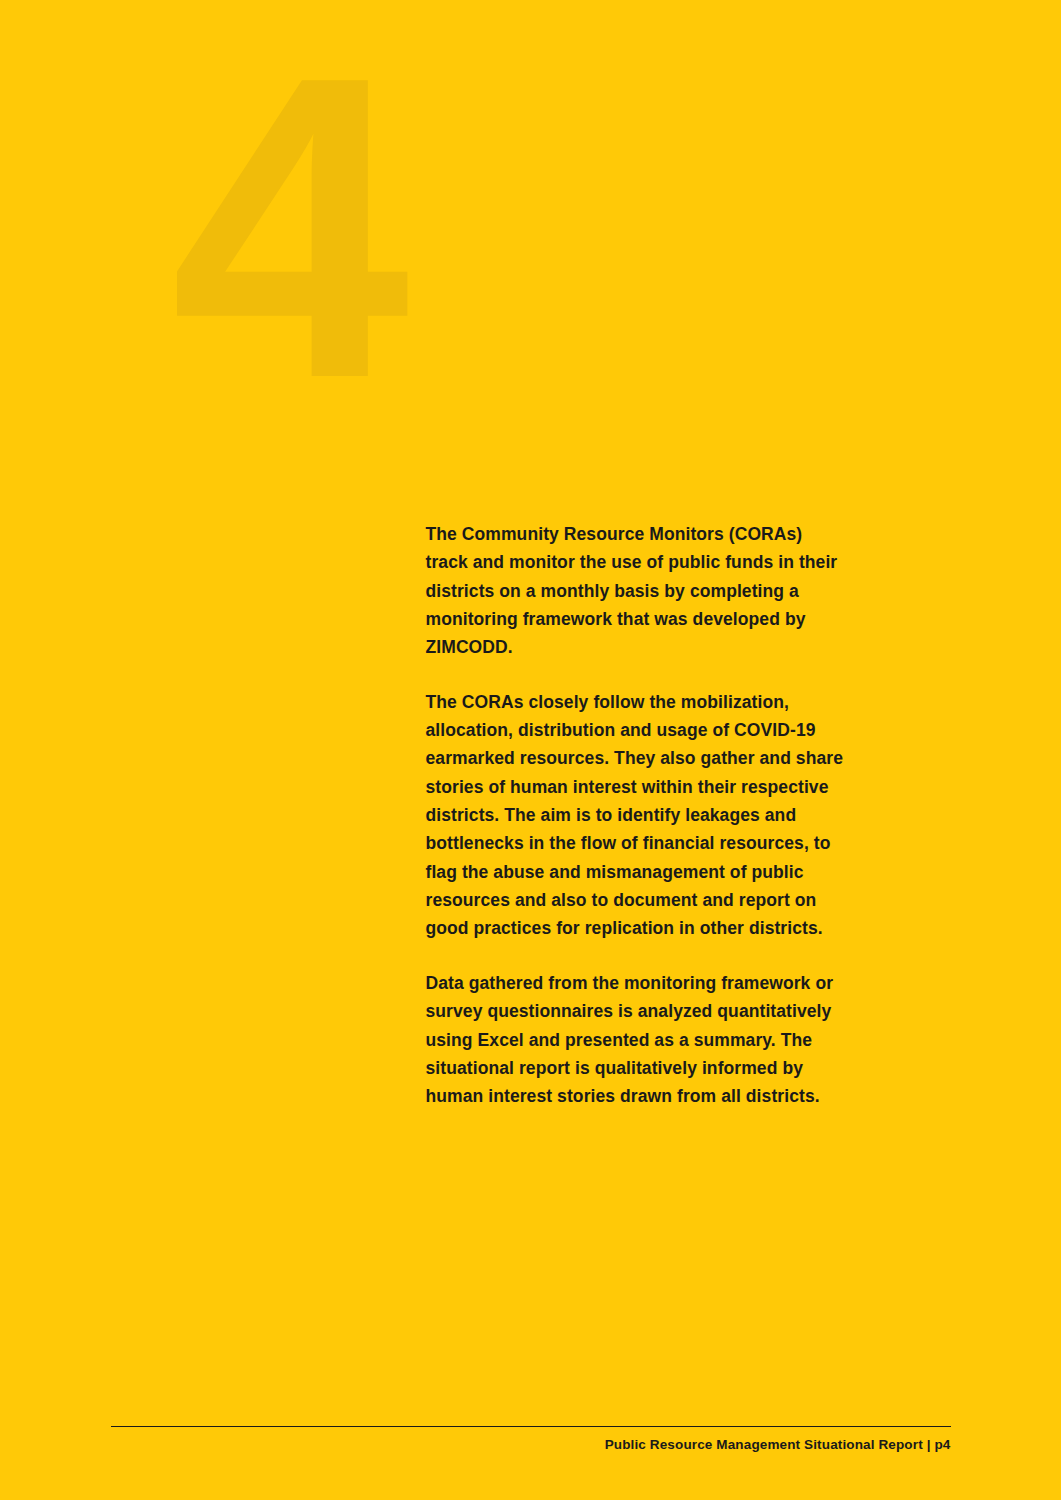4
Methodology
The Community Resource Monitors (CORAs) track and monitor the use of public funds in their districts on a monthly basis by completing a monitoring framework that was developed by ZIMCODD.
The CORAs closely follow the mobilization, allocation, distribution and usage of COVID-19 earmarked resources. They also gather and share stories of human interest within their respective districts. The aim is to identify leakages and bottlenecks in the flow of financial resources, to flag the abuse and mismanagement of public resources and also to document and report on good practices for replication in other districts.
Data gathered from the monitoring framework or survey questionnaires is analyzed quantitatively using Excel and presented as a summary. The situational report is qualitatively informed by human interest stories drawn from all districts.
Public Resource Management Situational Report | p4